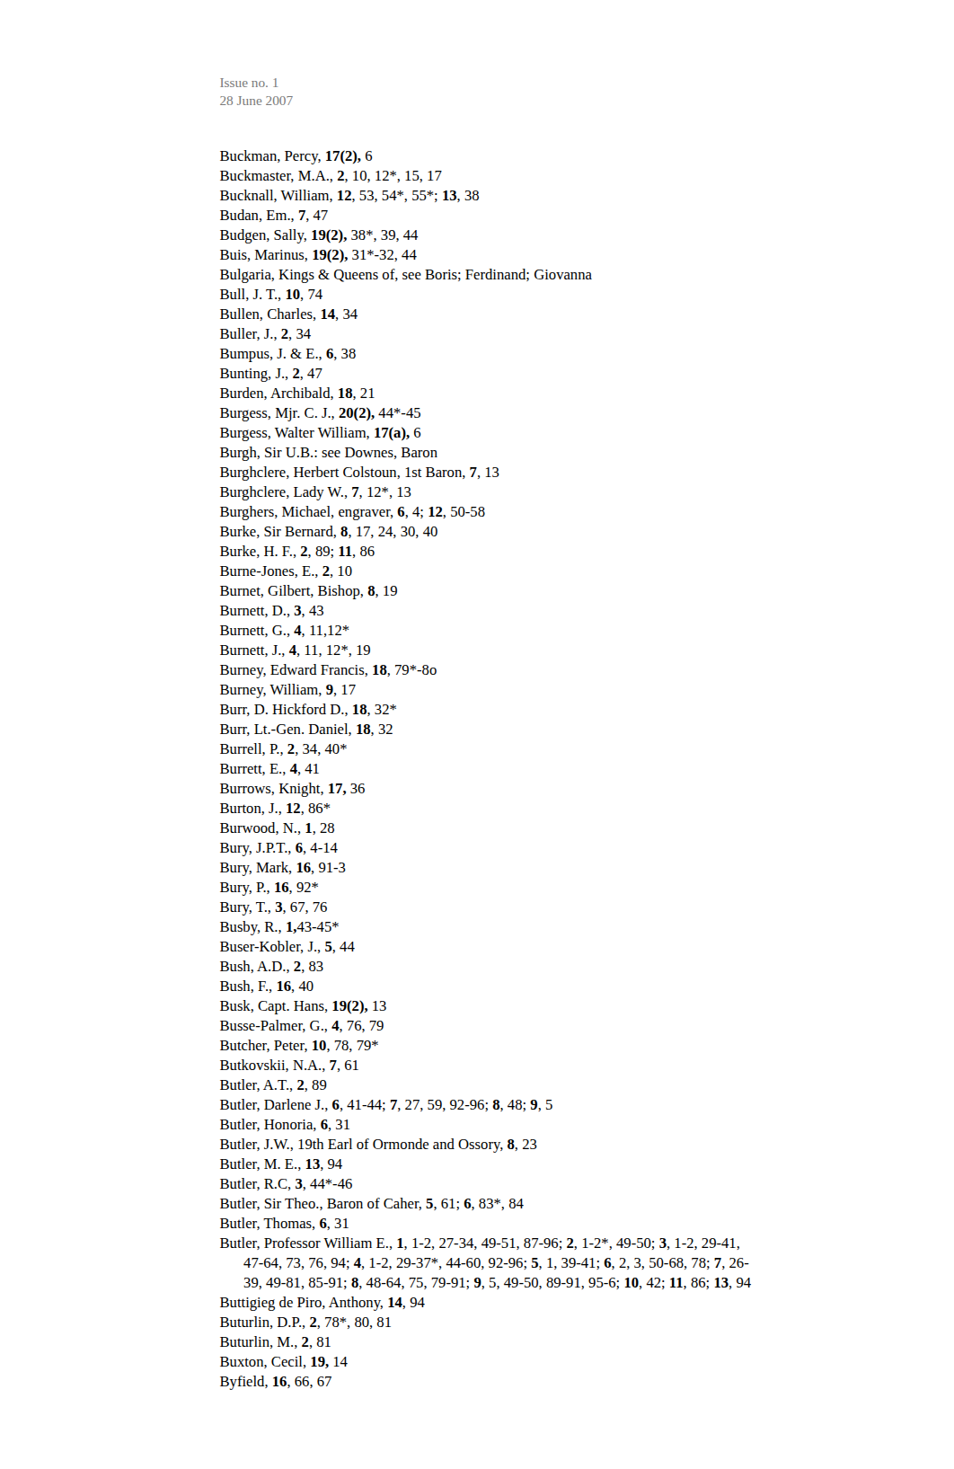Issue no. 1
28 June 2007
Buckman, Percy, 17(2), 6
Buckmaster, M.A., 2, 10, 12*, 15, 17
Bucknall, William, 12, 53, 54*, 55*; 13, 38
Budan, Em., 7, 47
Budgen, Sally, 19(2), 38*, 39, 44
Buis, Marinus, 19(2), 31*-32, 44
Bulgaria, Kings & Queens of, see Boris; Ferdinand; Giovanna
Bull, J. T., 10, 74
Bullen, Charles, 14, 34
Buller, J., 2, 34
Bumpus, J. & E., 6, 38
Bunting, J., 2, 47
Burden, Archibald, 18, 21
Burgess, Mjr. C. J., 20(2), 44*-45
Burgess, Walter William, 17(a), 6
Burgh, Sir U.B.: see Downes, Baron
Burghclere, Herbert Colstoun, 1st Baron, 7, 13
Burghclere, Lady W., 7, 12*, 13
Burghers, Michael, engraver, 6, 4; 12, 50-58
Burke, Sir Bernard, 8, 17, 24, 30, 40
Burke, H. F., 2, 89; 11, 86
Burne-Jones, E., 2, 10
Burnet, Gilbert, Bishop, 8, 19
Burnett, D., 3, 43
Burnett, G., 4, 11,12*
Burnett, J., 4, 11, 12*, 19
Burney, Edward Francis, 18, 79*-8o
Burney, William, 9, 17
Burr, D. Hickford D., 18, 32*
Burr, Lt.-Gen. Daniel, 18, 32
Burrell, P., 2, 34, 40*
Burrett, E., 4, 41
Burrows, Knight, 17, 36
Burton, J., 12, 86*
Burwood, N., 1, 28
Bury, J.P.T., 6, 4-14
Bury, Mark, 16, 91-3
Bury, P., 16, 92*
Bury, T., 3, 67, 76
Busby, R., 1, 43-45*
Buser-Kobler, J., 5, 44
Bush, A.D., 2, 83
Bush, F., 16, 40
Busk, Capt. Hans, 19(2), 13
Busse-Palmer, G., 4, 76, 79
Butcher, Peter, 10, 78, 79*
Butkovskii, N.A., 7, 61
Butler, A.T., 2, 89
Butler, Darlene J., 6, 41-44; 7, 27, 59, 92-96; 8, 48; 9, 5
Butler, Honoria, 6, 31
Butler, J.W., 19th Earl of Ormonde and Ossory, 8, 23
Butler, M. E., 13, 94
Butler, R.C, 3, 44*-46
Butler, Sir Theo., Baron of Caher, 5, 61; 6, 83*, 84
Butler, Thomas, 6, 31
Butler, Professor William E., 1, 1-2, 27-34, 49-51, 87-96; 2, 1-2*, 49-50; 3, 1-2, 29-41, 47-64, 73, 76, 94; 4, 1-2, 29-37*, 44-60, 92-96; 5, 1, 39-41; 6, 2, 3, 50-68, 78; 7, 26-39, 49-81, 85-91; 8, 48-64, 75, 79-91; 9, 5, 49-50, 89-91, 95-6; 10, 42; 11, 86; 13, 94
Buttigieg de Piro, Anthony, 14, 94
Buturlin, D.P., 2, 78*, 80, 81
Buturlin, M., 2, 81
Buxton, Cecil, 19, 14
Byfield, 16, 66, 67